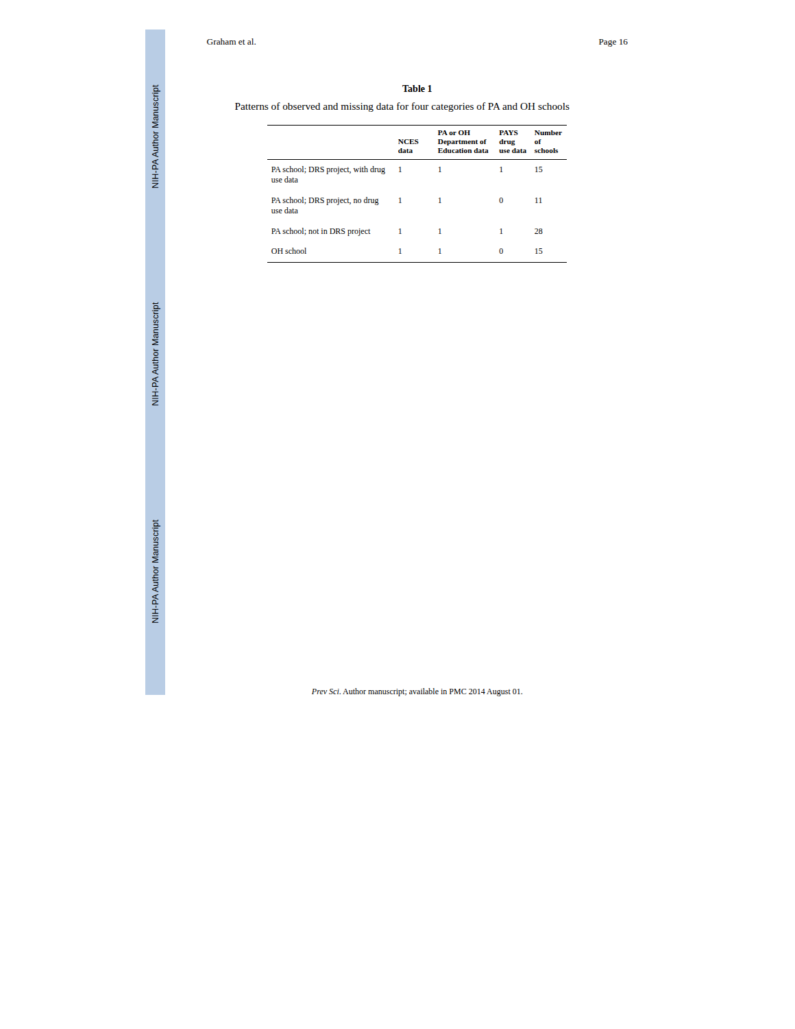NIH-PA Author Manuscript NIH-PA Author Manuscript NIH-PA Author Manuscript
Graham et al.
Page 16
Table 1
Patterns of observed and missing data for four categories of PA and OH schools
| | NCES data | PA or OH Department of Education data | PAYS drug use data | Number of schools |
| --- | --- | --- | --- | --- |
| PA school; DRS project, with drug use data | 1 | 1 | 1 | 15 |
| PA school; DRS project, no drug use data | 1 | 1 | 0 | 11 |
| PA school; not in DRS project | 1 | 1 | 1 | 28 |
| OH school | 1 | 1 | 0 | 15 |
Prev Sci. Author manuscript; available in PMC 2014 August 01.